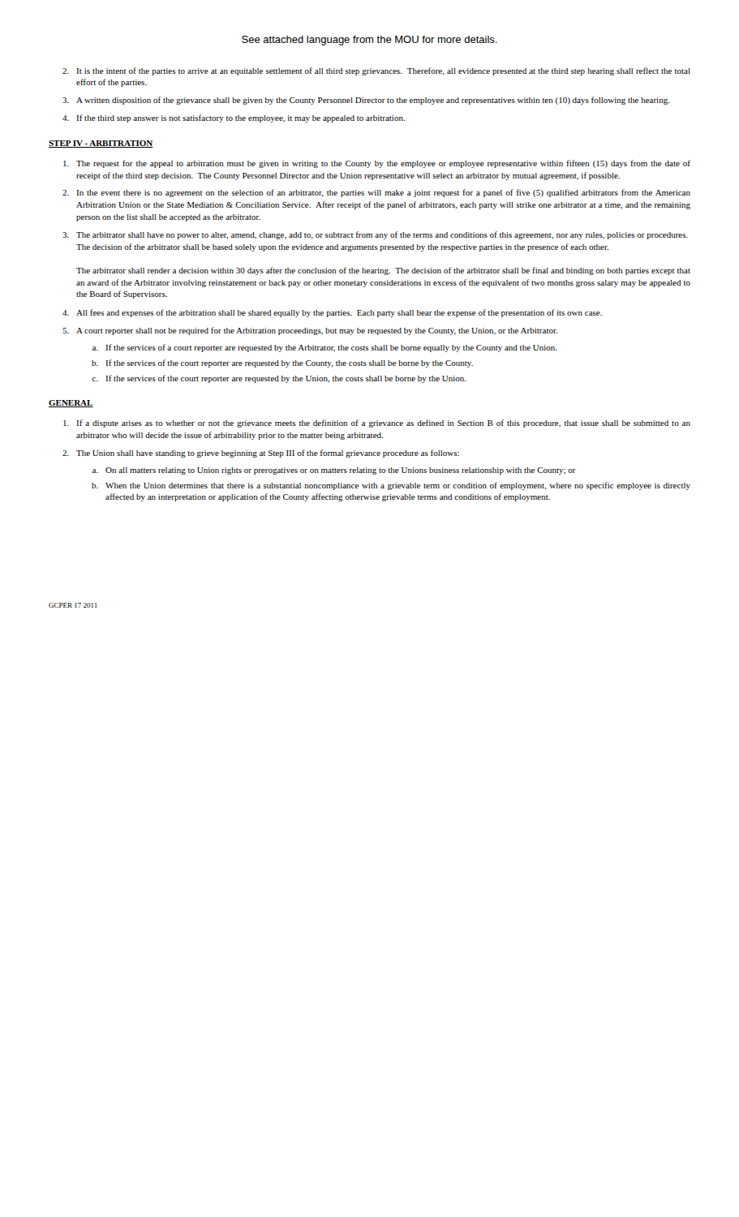See attached language from the MOU for more details.
It is the intent of the parties to arrive at an equitable settlement of all third step grievances. Therefore, all evidence presented at the third step hearing shall reflect the total effort of the parties.
A written disposition of the grievance shall be given by the County Personnel Director to the employee and representatives within ten (10) days following the hearing.
If the third step answer is not satisfactory to the employee, it may be appealed to arbitration.
STEP IV - ARBITRATION
The request for the appeal to arbitration must be given in writing to the County by the employee or employee representative within fifteen (15) days from the date of receipt of the third step decision. The County Personnel Director and the Union representative will select an arbitrator by mutual agreement, if possible.
In the event there is no agreement on the selection of an arbitrator, the parties will make a joint request for a panel of five (5) qualified arbitrators from the American Arbitration Union or the State Mediation & Conciliation Service. After receipt of the panel of arbitrators, each party will strike one arbitrator at a time, and the remaining person on the list shall be accepted as the arbitrator.
The arbitrator shall have no power to alter, amend, change, add to, or subtract from any of the terms and conditions of this agreement, nor any rules, policies or procedures. The decision of the arbitrator shall be based solely upon the evidence and arguments presented by the respective parties in the presence of each other.
The arbitrator shall render a decision within 30 days after the conclusion of the hearing. The decision of the arbitrator shall be final and binding on both parties except that an award of the Arbitrator involving reinstatement or back pay or other monetary considerations in excess of the equivalent of two months gross salary may be appealed to the Board of Supervisors.
All fees and expenses of the arbitration shall be shared equally by the parties. Each party shall bear the expense of the presentation of its own case.
A court reporter shall not be required for the Arbitration proceedings, but may be requested by the County, the Union, or the Arbitrator.
If the services of a court reporter are requested by the Arbitrator, the costs shall be borne equally by the County and the Union.
If the services of the court reporter are requested by the County, the costs shall be borne by the County.
If the services of the court reporter are requested by the Union, the costs shall be borne by the Union.
GENERAL
If a dispute arises as to whether or not the grievance meets the definition of a grievance as defined in Section B of this procedure, that issue shall be submitted to an arbitrator who will decide the issue of arbitrability prior to the matter being arbitrated.
The Union shall have standing to grieve beginning at Step III of the formal grievance procedure as follows:
On all matters relating to Union rights or prerogatives or on matters relating to the Unions business relationship with the County; or
When the Union determines that there is a substantial noncompliance with a grievable term or condition of employment, where no specific employee is directly affected by an interpretation or application of the County affecting otherwise grievable terms and conditions of employment.
GCPER 17 2011